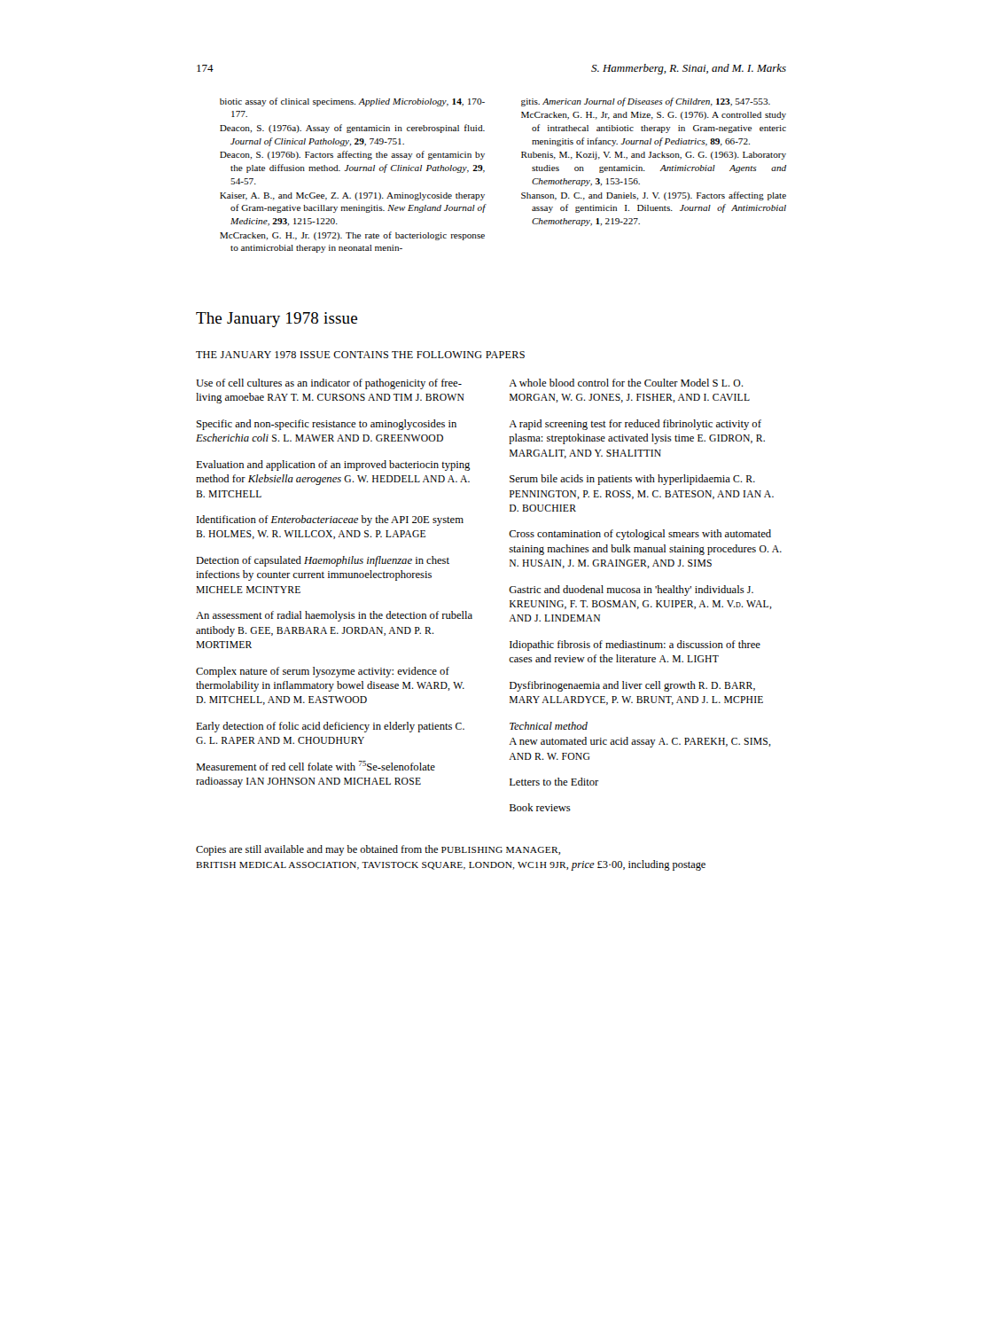174 S. Hammerberg, R. Sinai, and M. I. Marks
biotic assay of clinical specimens. Applied Microbiology, 14, 170-177.
Deacon, S. (1976a). Assay of gentamicin in cerebrospinal fluid. Journal of Clinical Pathology, 29, 749-751.
Deacon, S. (1976b). Factors affecting the assay of gentamicin by the plate diffusion method. Journal of Clinical Pathology, 29, 54-57.
Kaiser, A. B., and McGee, Z. A. (1971). Aminoglycoside therapy of Gram-negative bacillary meningitis. New England Journal of Medicine, 293, 1215-1220.
McCracken, G. H., Jr. (1972). The rate of bacteriologic response to antimicrobial therapy in neonatal menin-
gitis. American Journal of Diseases of Children, 123, 547-553.
McCracken, G. H., Jr, and Mize, S. G. (1976). A controlled study of intrathecal antibiotic therapy in Gram-negative enteric meningitis of infancy. Journal of Pediatrics, 89, 66-72.
Rubenis, M., Kozij, V. M., and Jackson, G. G. (1963). Laboratory studies on gentamicin. Antimicrobial Agents and Chemotherapy, 3, 153-156.
Shanson, D. C., and Daniels, J. V. (1975). Factors affecting plate assay of gentimicin I. Diluents. Journal of Antimicrobial Chemotherapy, 1, 219-227.
The January 1978 issue
THE JANUARY 1978 ISSUE CONTAINS THE FOLLOWING PAPERS
Use of cell cultures as an indicator of pathogenicity of free-living amoebae RAY T. M. CURSONS AND TIM J. BROWN
Specific and non-specific resistance to aminoglycosides in Escherichia coli S. L. MAWER AND D. GREENWOOD
Evaluation and application of an improved bacteriocin typing method for Klebsiella aerogenes G. W. HEDDELL AND A. A. B. MITCHELL
Identification of Enterobacteriaceae by the API 20E system B. HOLMES, W. R. WILLCOX, AND S. P. LAPAGE
Detection of capsulated Haemophilus influenzae in chest infections by counter current immunoelectrophoresis MICHELE MCINTYRE
An assessment of radial haemolysis in the detection of rubella antibody B. GEE, BARBARA E. JORDAN, AND P. R. MORTIMER
Complex nature of serum lysozyme activity: evidence of thermolability in inflammatory bowel disease M. WARD, W. D. MITCHELL, AND M. EASTWOOD
Early detection of folic acid deficiency in elderly patients C. G. L. RAPER AND M. CHOUDHURY
Measurement of red cell folate with 75Se-selenofolate radioassay IAN JOHNSON AND MICHAEL ROSE
A whole blood control for the Coulter Model S L. O. MORGAN, W. G. JONES, J. FISHER, AND I. CAVILL
A rapid screening test for reduced fibrinolytic activity of plasma: streptokinase activated lysis time E. GIDRON, R. MARGALIT, AND Y. SHALITTIN
Serum bile acids in patients with hyperlipidaemia C. R. PENNINGTON, P. E. ROSS, M. C. BATESON, AND IAN A. D. BOUCHIER
Cross contamination of cytological smears with automated staining machines and bulk manual staining procedures O. A. N. HUSAIN, J. M. GRAINGER, AND J. SIMS
Gastric and duodenal mucosa in 'healthy' individuals J. KREUNING, F. T. BOSMAN, G. KUIPER, A. M. V.d. WAL, AND J. LINDEMAN
Idiopathic fibrosis of mediastinum: a discussion of three cases and review of the literature A. M. LIGHT
Dysfibrinogenaemia and liver cell growth R. D. BARR, MARY ALLARDYCE, P. W. BRUNT, AND J. L. MCPHIE
Technical method
A new automated uric acid assay A. C. PAREKH, C. SIMS, AND R. W. FONG
Letters to the Editor
Book reviews
Copies are still available and may be obtained from the PUBLISHING MANAGER,
BRITISH MEDICAL ASSOCIATION, TAVISTOCK SQUARE, LONDON, WC1H 9JR, price £3·00, including postage